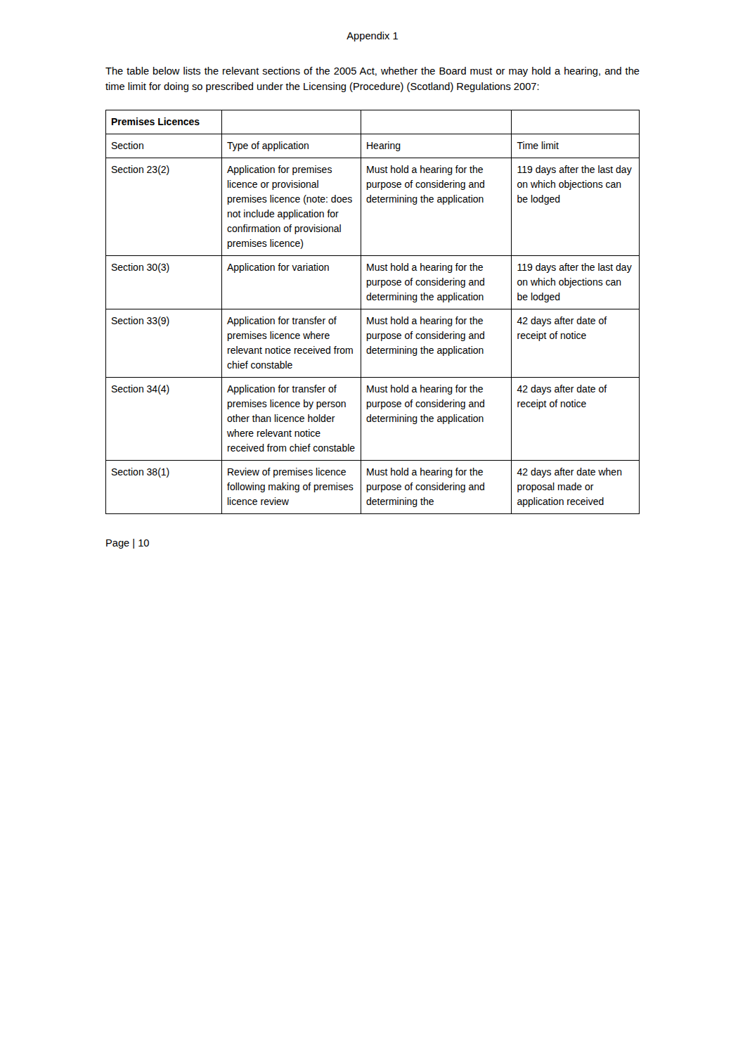Appendix 1
The table below lists the relevant sections of the 2005 Act, whether the Board must or may hold a hearing, and the time limit for doing so prescribed under the Licensing (Procedure) (Scotland) Regulations 2007:
| Premises Licences | | | |
| Section | Type of application | Hearing | Time limit |
| Section 23(2) | Application for premises licence or provisional premises licence (note: does not include application for confirmation of provisional premises licence) | Must hold a hearing for the purpose of considering and determining the application | 119 days after the last day on which objections can be lodged |
| Section 30(3) | Application for variation | Must hold a hearing for the purpose of considering and determining the application | 119 days after the last day on which objections can be lodged |
| Section 33(9) | Application for transfer of premises licence where relevant notice received from chief constable | Must hold a hearing for the purpose of considering and determining the application | 42 days after date of receipt of notice |
| Section 34(4) | Application for transfer of premises licence by person other than licence holder where relevant notice received from chief constable | Must hold a hearing for the purpose of considering and determining the application | 42 days after date of receipt of notice |
| Section 38(1) | Review of premises licence following making of premises licence review | Must hold a hearing for the purpose of considering and determining the | 42 days after date when proposal made or application received |
Page | 10